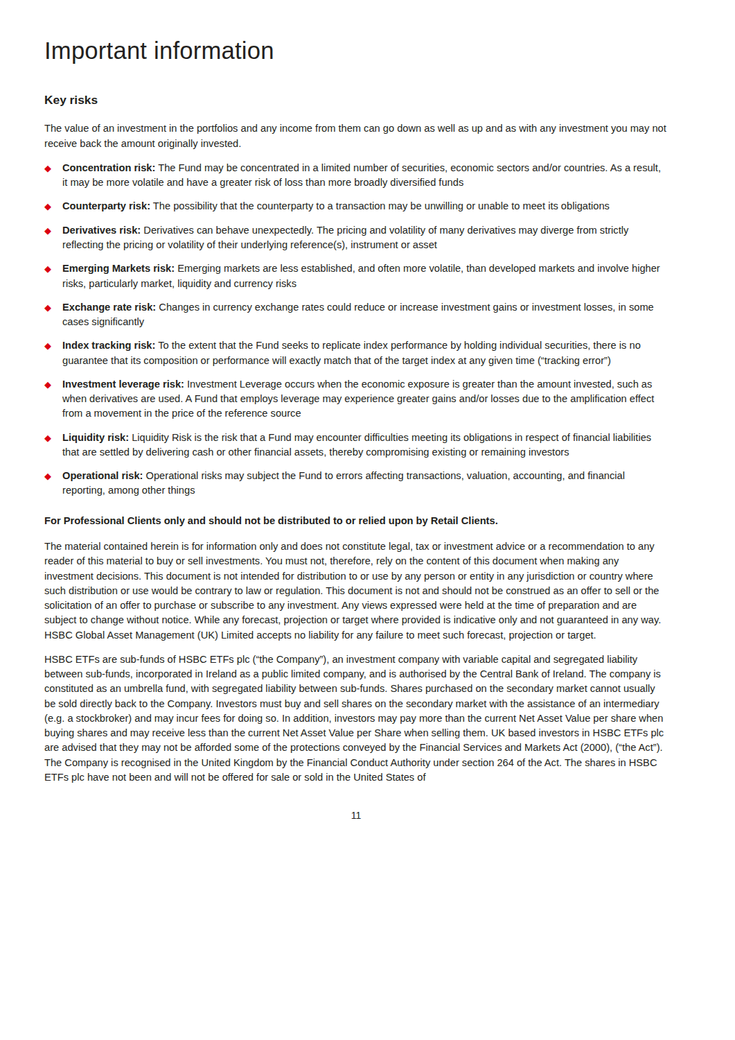Important information
Key risks
The value of an investment in the portfolios and any income from them can go down as well as up and as with any investment you may not receive back the amount originally invested.
Concentration risk: The Fund may be concentrated in a limited number of securities, economic sectors and/or countries. As a result, it may be more volatile and have a greater risk of loss than more broadly diversified funds
Counterparty risk: The possibility that the counterparty to a transaction may be unwilling or unable to meet its obligations
Derivatives risk: Derivatives can behave unexpectedly. The pricing and volatility of many derivatives may diverge from strictly reflecting the pricing or volatility of their underlying reference(s), instrument or asset
Emerging Markets risk: Emerging markets are less established, and often more volatile, than developed markets and involve higher risks, particularly market, liquidity and currency risks
Exchange rate risk: Changes in currency exchange rates could reduce or increase investment gains or investment losses, in some cases significantly
Index tracking risk: To the extent that the Fund seeks to replicate index performance by holding individual securities, there is no guarantee that its composition or performance will exactly match that of the target index at any given time (“tracking error”)
Investment leverage risk: Investment Leverage occurs when the economic exposure is greater than the amount invested, such as when derivatives are used. A Fund that employs leverage may experience greater gains and/or losses due to the amplification effect from a movement in the price of the reference source
Liquidity risk: Liquidity Risk is the risk that a Fund may encounter difficulties meeting its obligations in respect of financial liabilities that are settled by delivering cash or other financial assets, thereby compromising existing or remaining investors
Operational risk: Operational risks may subject the Fund to errors affecting transactions, valuation, accounting, and financial reporting, among other things
For Professional Clients only and should not be distributed to or relied upon by Retail Clients.
The material contained herein is for information only and does not constitute legal, tax or investment advice or a recommendation to any reader of this material to buy or sell investments. You must not, therefore, rely on the content of this document when making any investment decisions. This document is not intended for distribution to or use by any person or entity in any jurisdiction or country where such distribution or use would be contrary to law or regulation. This document is not and should not be construed as an offer to sell or the solicitation of an offer to purchase or subscribe to any investment. Any views expressed were held at the time of preparation and are subject to change without notice. While any forecast, projection or target where provided is indicative only and not guaranteed in any way. HSBC Global Asset Management (UK) Limited accepts no liability for any failure to meet such forecast, projection or target.
HSBC ETFs are sub-funds of HSBC ETFs plc (“the Company”), an investment company with variable capital and segregated liability between sub-funds, incorporated in Ireland as a public limited company, and is authorised by the Central Bank of Ireland. The company is constituted as an umbrella fund, with segregated liability between sub-funds. Shares purchased on the secondary market cannot usually be sold directly back to the Company. Investors must buy and sell shares on the secondary market with the assistance of an intermediary (e.g. a stockbroker) and may incur fees for doing so. In addition, investors may pay more than the current Net Asset Value per share when buying shares and may receive less than the current Net Asset Value per Share when selling them. UK based investors in HSBC ETFs plc are advised that they may not be afforded some of the protections conveyed by the Financial Services and Markets Act (2000), (“the Act”). The Company is recognised in the United Kingdom by the Financial Conduct Authority under section 264 of the Act. The shares in HSBC ETFs plc have not been and will not be offered for sale or sold in the United States of
11